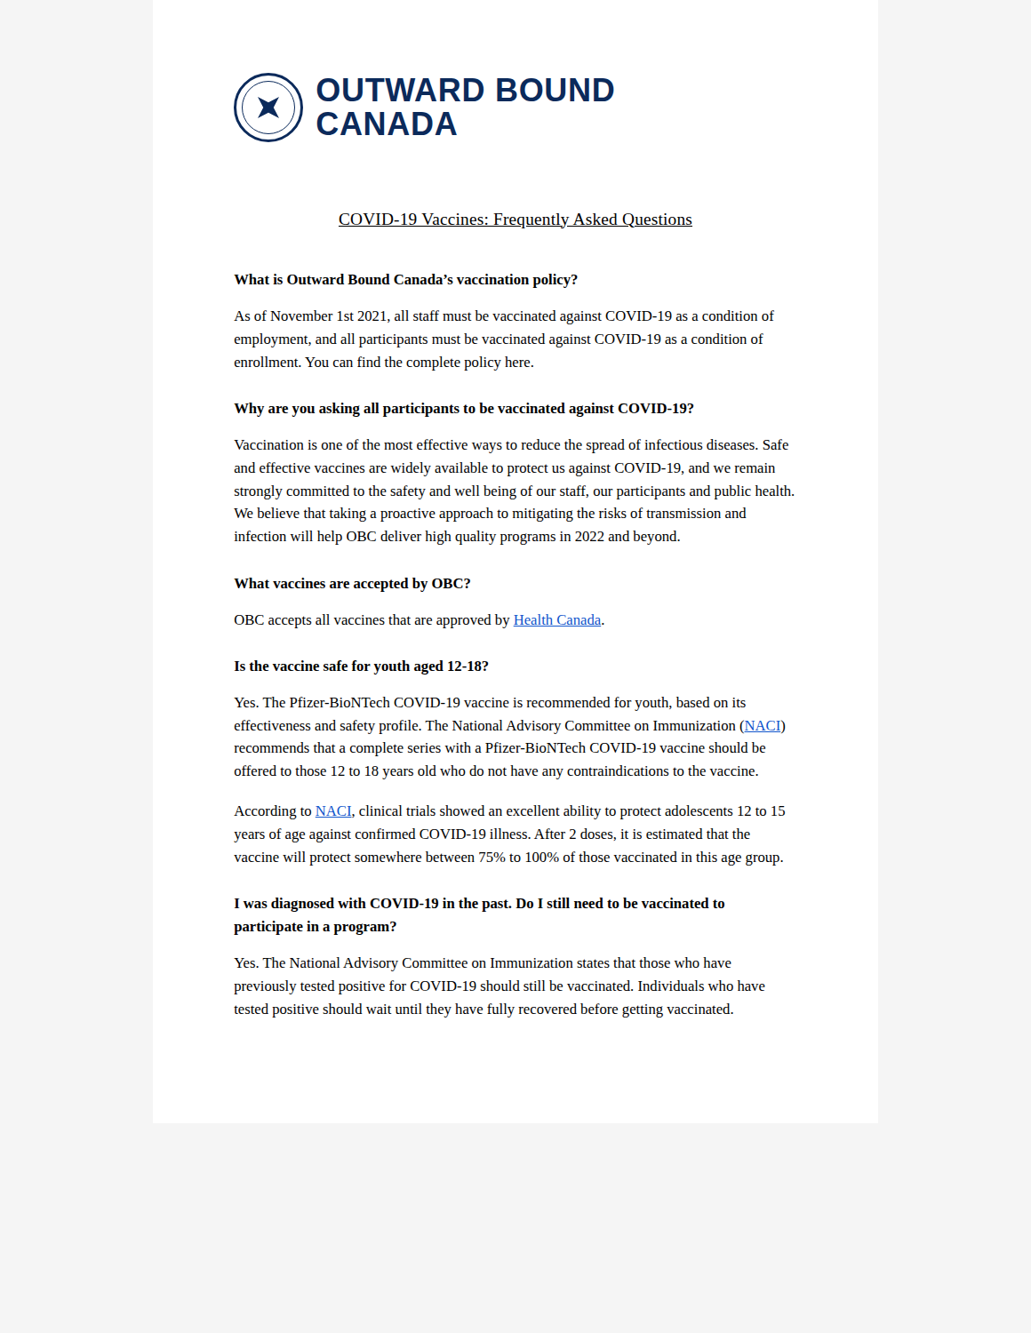Outward Bound
Canada
COVID-19 Vaccines: Frequently Asked Questions
What is Outward Bound Canada’s vaccination policy?
As of November 1st 2021, all staff must be vaccinated against COVID-19 as a condition of employment, and all participants must be vaccinated against COVID-19 as a condition of enrollment. You can find the complete policy here.
Why are you asking all participants to be vaccinated against COVID-19?
Vaccination is one of the most effective ways to reduce the spread of infectious diseases. Safe and effective vaccines are widely available to protect us against COVID-19, and we remain strongly committed to the safety and well being of our staff, our participants and public health. We believe that taking a proactive approach to mitigating the risks of transmission and infection will help OBC deliver high quality programs in 2022 and beyond.
What vaccines are accepted by OBC?
OBC accepts all vaccines that are approved by Health Canada.
Is the vaccine safe for youth aged 12-18?
Yes. The Pfizer-BioNTech COVID-19 vaccine is recommended for youth, based on its effectiveness and safety profile. The National Advisory Committee on Immunization (NACI) recommends that a complete series with a Pfizer-BioNTech COVID-19 vaccine should be offered to those 12 to 18 years old who do not have any contraindications to the vaccine.
According to NACI, clinical trials showed an excellent ability to protect adolescents 12 to 15 years of age against confirmed COVID-19 illness. After 2 doses, it is estimated that the vaccine will protect somewhere between 75% to 100% of those vaccinated in this age group.
I was diagnosed with COVID-19 in the past. Do I still need to be vaccinated to participate in a program?
Yes. The National Advisory Committee on Immunization states that those who have previously tested positive for COVID-19 should still be vaccinated. Individuals who have tested positive should wait until they have fully recovered before getting vaccinated.